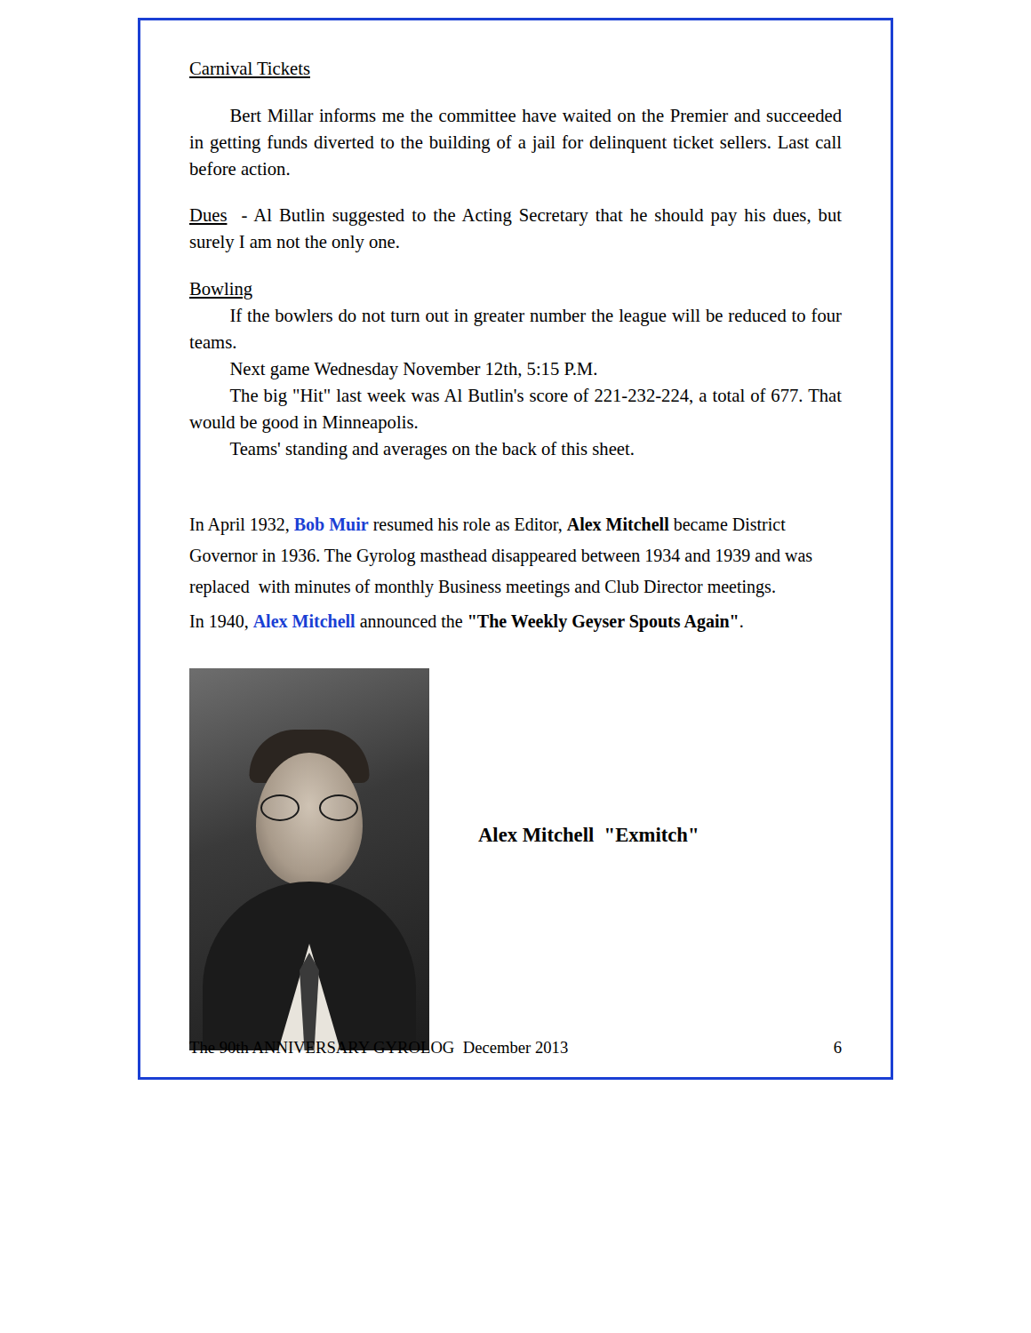Carnival Tickets
Bert Millar informs me the committee have waited on the Premier and succeeded in getting funds diverted to the building of a jail for delinquent ticket sellers. Last call before action.
Dues - Al Butlin suggested to the Acting Secretary that he should pay his dues, but surely I am not the only one.
Bowling
If the bowlers do not turn out in greater number the league will be reduced to four teams.
Next game Wednesday November 12th, 5:15 P.M.
The big "Hit" last week was Al Butlin's score of 221-232-224, a total of 677. That would be good in Minneapolis.
Teams' standing and averages on the back of this sheet.
In April 1932, Bob Muir resumed his role as Editor, Alex Mitchell became District Governor in 1936. The Gyrolog masthead disappeared between 1934 and 1939 and was replaced with minutes of monthly Business meetings and Club Director meetings.
In 1940, Alex Mitchell announced the "The Weekly Geyser Spouts Again".
Alex Mitchell "Exmitch"
The 90th ANNIVERSARY GYROLOG December 2013
6